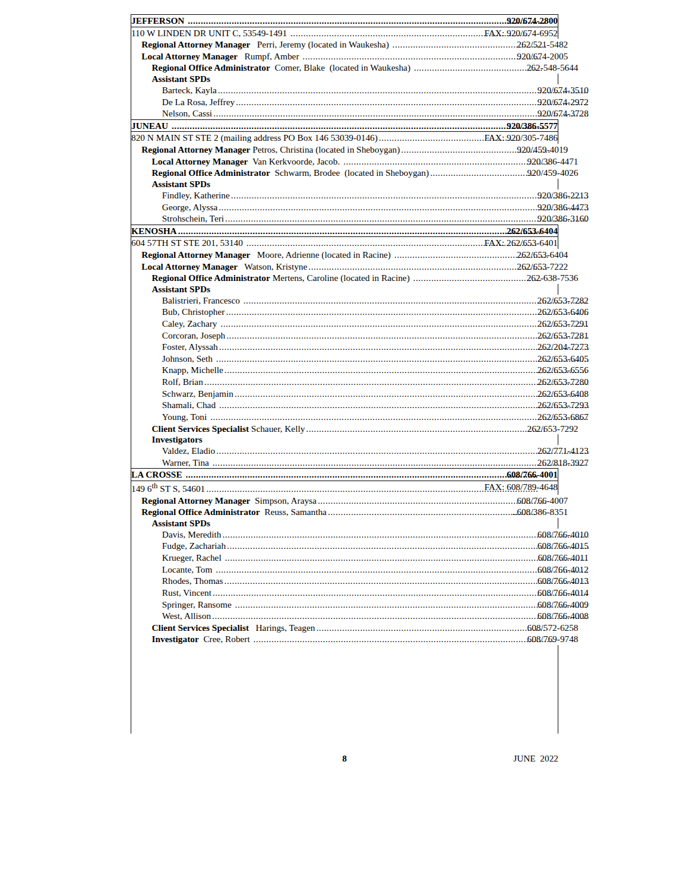| 920/674-2800 JEFFERSON ........................................................................................................................................... |
| FAX: 920/674-6952 110 W LINDEN DR UNIT C, 53549-1491 ............................................................................................. 262/521-5482 Regional Attorney Manager Perri, Jeremy (located in Waukesha) ............................................................ 920/674-2005 Local Attorney Manager Rumpf, Amber ............................................................................................. 262-548-5644 Regional Office Administrator Comer, Blake (located in Waukesha) .................................................. Assistant SPDs 920/674-3510 Barteck, Kayla ................................................................................................................................................. 920/674-2972 De La Rosa, Jeffrey ......................................................................................................................................... 920/674-3728 Nelson, Cassi ................................................................................................................................................... |
| 920/386-5577 JUNEAU ................................................................................................................................................. |
| FAX: 920/305-7486 820 N MAIN ST STE 2 (mailing address PO Box 146 53039-0146) ....................................................... 920/459-4019 Regional Attorney Manager Petros, Christina (located in Sheboygan) .......................................................... 920/386-4471 Local Attorney Manager Van Kerkvoorde, Jacob. .............................................................................. . 920/459-4026 Regional Office Administrator Schwarm, Brodee (located in Sheboygan) ......................................... Assistant SPDs 920/386-2213 Findley, Katherine ........................................................................................................................................... 920/386-4473 George, Alyssa ................................................................................................................................................. 920/386-3160 Strohschein, Teri ............................................................................................................................................. |
| 262/653-6404 KENOSHA ............................................................................................................................................. |
| FAX: 262/653-6401 604 57TH ST STE 201, 53140 ................................................................................................................. 262/653-6404 Regional Attorney Manager Moore, Adrienne (located in Racine) ............................................................ 262/653-7222 Local Attorney Manager Watson, Kristyne ............................................................................................. 262-638-7536 Regional Office Administrator Mertens, Caroline (located in Racine) .................................................. Assistant SPDs 262/653-7282 Balistrieri, Francesco ....................................................................................................................................... 262/653-6406 Bub, Christopher ............................................................................................................................................. 262/653-7291 Caley, Zachary ............................................................................................................................................... 262/653-7281 Corcoran, Joseph ............................................................................................................................................. 262/204-7273 Foster, Alyssah ................................................................................................................................................. 262/653-6405 Johnson, Seth ................................................................................................................................................. 262/653-6556 Knapp, Michelle ............................................................................................................................................. 262/653-7280 Rolf, Brian ....................................................................................................................................................... 262/653-6408 Schwarz, Benjamin ......................................................................................................................................... 262/653-7293 Shamali, Chad ................................................................................................................................................. 262/653-6867 Young, Toni ................................................................................................................................................... 262/653-7292 Client Services Specialist Schauer, Kelly ............................................................................................. Investigators 262/771-4123 Valdez, Eladio ................................................................................................................................................. 262/818-3927 Warner, Tina ................................................................................................................................................... |
| 608/766-4001 LA CROSSE ......................................................................................................................................... |
| FAX: 608/789-4648 149 6 th ST S, 54601 ................................................................................................................................. 608/766-4007 Regional Attorney Manager Simpson, Araysa ......................................................................................... ..608/386-8351 Regional Office Administrator Reuss, Samantha ................................................................................. Assistant SPDs 608/766-4010 Davis, Meredith ............................................................................................................................................... 608/766-4015 Fudge, Zachariah ............................................................................................................................................. 608/766-4011 Krueger, Rachel ............................................................................................................................................. 608/766-4012 Locante, Tom ................................................................................................................................................. 608/766-4013 Rhodes, Thomas ............................................................................................................................................... 608/766-4014 Rust, Vincent ................................................................................................................................................... 608/766-4009 Springer, Ransome ......................................................................................................................................... 608/766-4008 West, Allison ................................................................................................................................................... 608/572-6258 Client Services Specialist Harings, Teagen ......................................................................................... 608/769-9748 Investigator Cree, Robert ..................................................................................................................... |
8
JUNE 2022